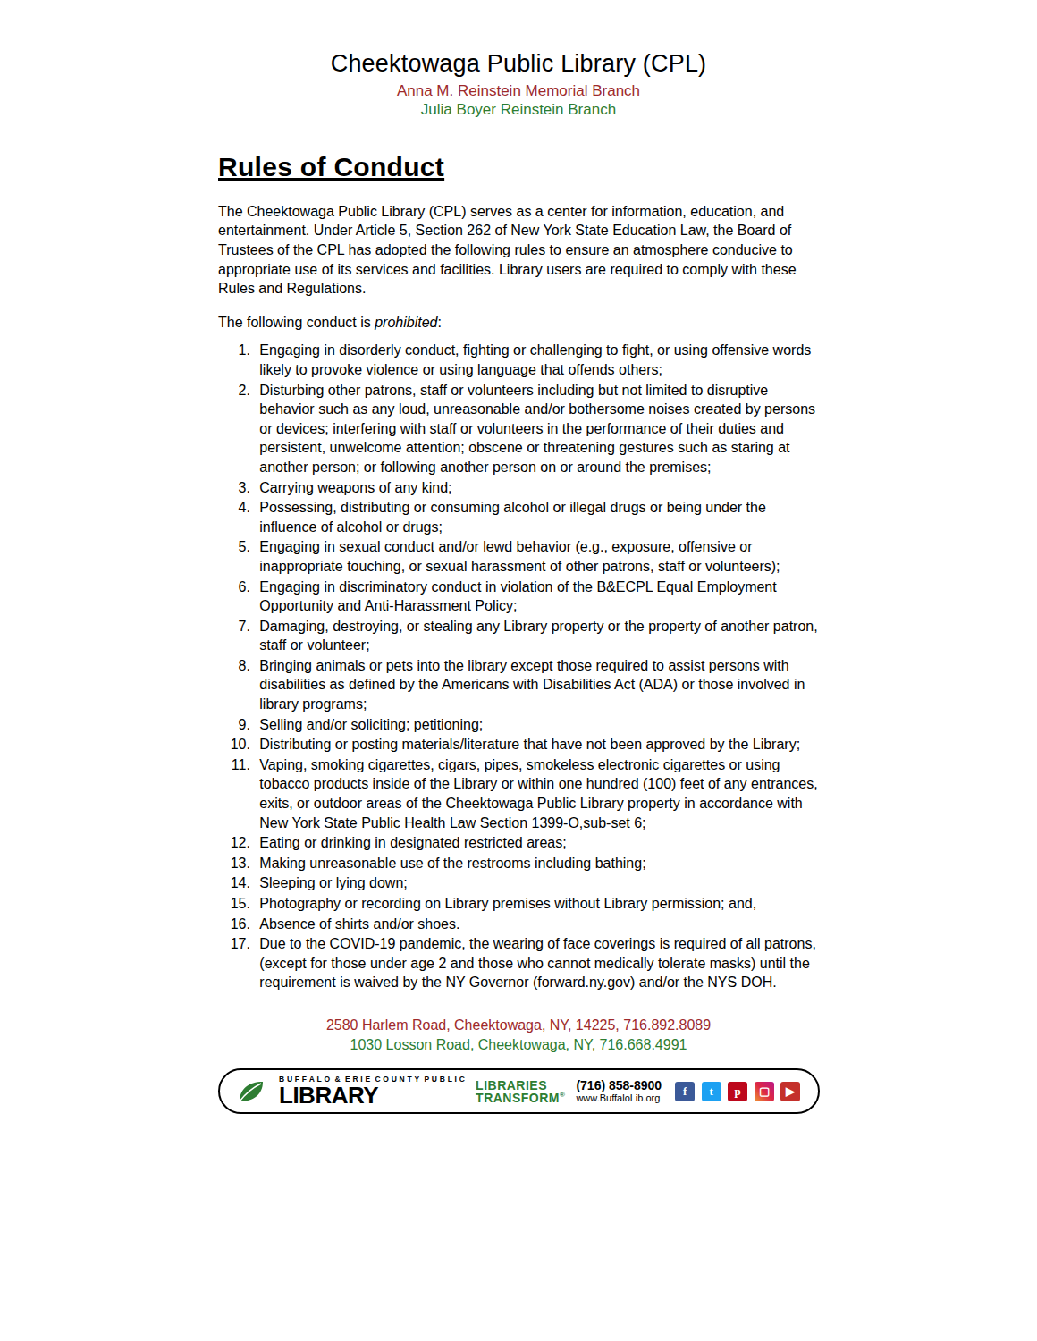Cheektowaga Public Library (CPL)
Anna M. Reinstein Memorial Branch
Julia Boyer Reinstein Branch
Rules of Conduct
The Cheektowaga Public Library (CPL) serves as a center for information, education, and entertainment. Under Article 5, Section 262 of New York State Education Law, the Board of Trustees of the CPL has adopted the following rules to ensure an atmosphere conducive to appropriate use of its services and facilities. Library users are required to comply with these Rules and Regulations.
The following conduct is prohibited:
Engaging in disorderly conduct, fighting or challenging to fight, or using offensive words likely to provoke violence or using language that offends others;
Disturbing other patrons, staff or volunteers including but not limited to disruptive behavior such as any loud, unreasonable and/or bothersome noises created by persons or devices; interfering with staff or volunteers in the performance of their duties and persistent, unwelcome attention; obscene or threatening gestures such as staring at another person; or following another person on or around the premises;
Carrying weapons of any kind;
Possessing, distributing or consuming alcohol or illegal drugs or being under the influence of alcohol or drugs;
Engaging in sexual conduct and/or lewd behavior (e.g., exposure, offensive or inappropriate touching, or sexual harassment of other patrons, staff or volunteers);
Engaging in discriminatory conduct in violation of the B&ECPL Equal Employment Opportunity and Anti-Harassment Policy;
Damaging, destroying, or stealing any Library property or the property of another patron, staff or volunteer;
Bringing animals or pets into the library except those required to assist persons with disabilities as defined by the Americans with Disabilities Act (ADA) or those involved in library programs;
Selling and/or soliciting; petitioning;
Distributing or posting materials/literature that have not been approved by the Library;
Vaping, smoking cigarettes, cigars, pipes, smokeless electronic cigarettes or using tobacco products inside of the Library or within one hundred (100) feet of any entrances, exits, or outdoor areas of the Cheektowaga Public Library property in accordance with New York State Public Health Law Section 1399-O,sub-set 6;
Eating or drinking in designated restricted areas;
Making unreasonable use of the restrooms including bathing;
Sleeping or lying down;
Photography or recording on Library premises without Library permission; and,
Absence of shirts and/or shoes.
Due to the COVID-19 pandemic, the wearing of face coverings is required of all patrons, (except for those under age 2 and those who cannot medically tolerate masks) until the requirement is waived by the NY Governor (forward.ny.gov) and/or the NYS DOH.
2580 Harlem Road, Cheektowaga, NY, 14225, 716.892.8089
1030 Losson Road, Cheektowaga, NY, 716.668.4991
| | B U F F A L O & E R I E C O U N T Y P U B L I C LIBRARY | LIBRARIES TRANSFORM ® | (716) 858-8900 www.BuffaloLib.org | f t p ▢ ▶ |